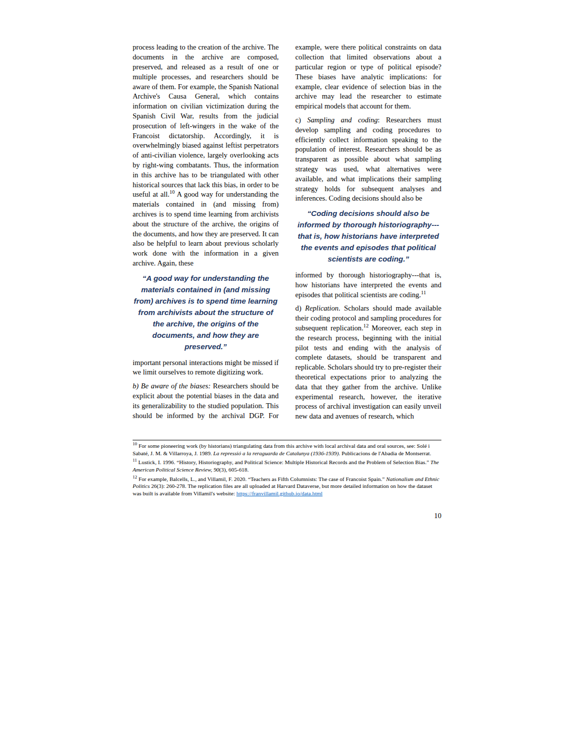process leading to the creation of the archive. The documents in the archive are composed, preserved, and released as a result of one or multiple processes, and researchers should be aware of them. For example, the Spanish National Archive's Causa General, which contains information on civilian victimization during the Spanish Civil War, results from the judicial prosecution of left-wingers in the wake of the Francoist dictatorship. Accordingly, it is overwhelmingly biased against leftist perpetrators of anti-civilian violence, largely overlooking acts by right-wing combatants. Thus, the information in this archive has to be triangulated with other historical sources that lack this bias, in order to be useful at all.10 A good way for understanding the materials contained in (and missing from) archives is to spend time learning from archivists about the structure of the archive, the origins of the documents, and how they are preserved. It can also be helpful to learn about previous scholarly work done with the information in a given archive. Again, these
“A good way for understanding the materials contained in (and missing from) archives is to spend time learning from archivists about the structure of the archive, the origins of the documents, and how they are preserved.”
important personal interactions might be missed if we limit ourselves to remote digitizing work.
b) Be aware of the biases: Researchers should be explicit about the potential biases in the data and its generalizability to the studied population. This should be informed by the archival DGP. For example, were there political constraints on data collection that limited observations about a particular region or type of political episode? These biases have analytic implications: for example, clear evidence of selection bias in the archive may lead the researcher to estimate empirical models that account for them.
c) Sampling and coding: Researchers must develop sampling and coding procedures to efficiently collect information speaking to the population of interest. Researchers should be as transparent as possible about what sampling strategy was used, what alternatives were available, and what implications their sampling strategy holds for subsequent analyses and inferences. Coding decisions should also be
“Coding decisions should also be informed by thorough historiography---that is, how historians have interpreted the events and episodes that political scientists are coding.”
informed by thorough historiography---that is, how historians have interpreted the events and episodes that political scientists are coding.11
d) Replication. Scholars should made available their coding protocol and sampling procedures for subsequent replication.12 Moreover, each step in the research process, beginning with the initial pilot tests and ending with the analysis of complete datasets, should be transparent and replicable. Scholars should try to pre-register their theoretical expectations prior to analyzing the data that they gather from the archive. Unlike experimental research, however, the iterative process of archival investigation can easily unveil new data and avenues of research, which
10 For some pioneering work (by historians) triangulating data from this archive with local archival data and oral sources, see: Solé i Sabaté, J. M. & Villarroya, J. 1989. La repressió a la reraguarda de Catalunya (1936-1939). Publicacions de l'Abadia de Montserrat.
11 Lustick, I. 1996. “History, Historiography, and Political Science: Multiple Historical Records and the Problem of Selection Bias.” The American Political Science Review, 90(3), 605-618.
12 For example, Balcells, L., and Villamil, F. 2020. “Teachers as Fifth Columnists: The case of Francoist Spain.” Nationalism and Ethnic Politics 26(3): 260-278. The replication files are all uploaded at Harvard Dataverse, but more detailed information on how the dataset was built is available from Villamil's website: https://franvillamil.github.io/data.html
10